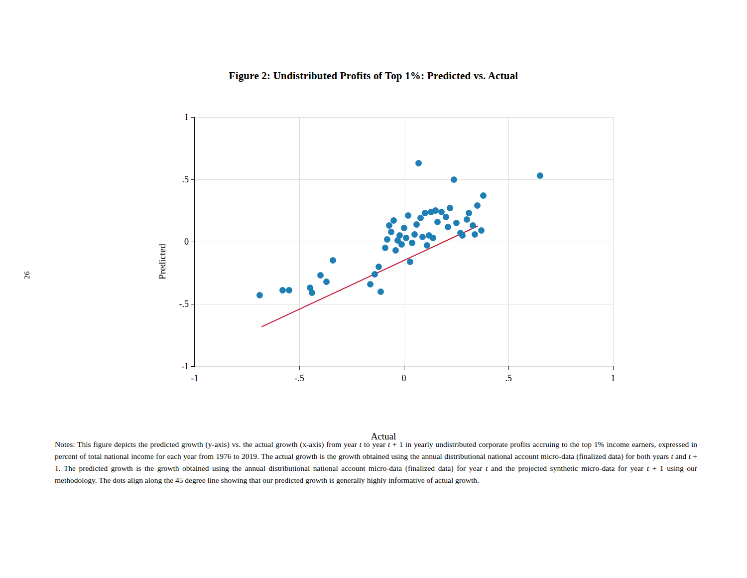Figure 2: Undistributed Profits of Top 1%: Predicted vs. Actual
26
Predicted
Actual
1
.5
0
-.5
-1
-1
-.5
0
.5
1
Notes: This figure depicts the predicted growth (y-axis) vs. the actual growth (x-axis) from year t to year t + 1 in yearly undistributed corporate profits accruing to the top 1% income earners, expressed in percent of total national income for each year from 1976 to 2019. The actual growth is the growth obtained using the annual distributional national account micro-data (finalized data) for both years t and t + 1. The predicted growth is the growth obtained using the annual distributional national account micro-data (finalized data) for year t and the projected synthetic micro-data for year t + 1 using our methodology. The dots align along the 45 degree line showing that our predicted growth is generally highly informative of actual growth.